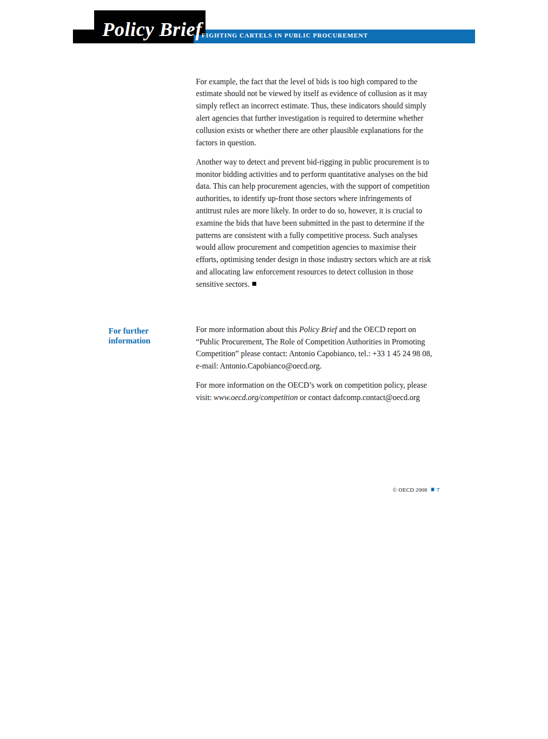Policy Brief
Fighting Cartels in Public Procurement
For example, the fact that the level of bids is too high compared to the estimate should not be viewed by itself as evidence of collusion as it may simply reflect an incorrect estimate. Thus, these indicators should simply alert agencies that further investigation is required to determine whether collusion exists or whether there are other plausible explanations for the factors in question.
Another way to detect and prevent bid-rigging in public procurement is to monitor bidding activities and to perform quantitative analyses on the bid data. This can help procurement agencies, with the support of competition authorities, to identify up-front those sectors where infringements of antitrust rules are more likely. In order to do so, however, it is crucial to examine the bids that have been submitted in the past to determine if the patterns are consistent with a fully competitive process. Such analyses would allow procurement and competition agencies to maximise their efforts, optimising tender design in those industry sectors which are at risk and allocating law enforcement resources to detect collusion in those sensitive sectors.
For further
information
For more information about this Policy Brief and the OECD report on “Public Procurement, The Role of Competition Authorities in Promoting Competition” please contact: Antonio Capobianco, tel.: +33 1 45 24 98 08, e-mail: Antonio.Capobianco@oecd.org.
For more information on the OECD’s work on competition policy, please visit: www.oecd.org/competition or contact dafcomp.contact@oecd.org
© OECD 2008 7